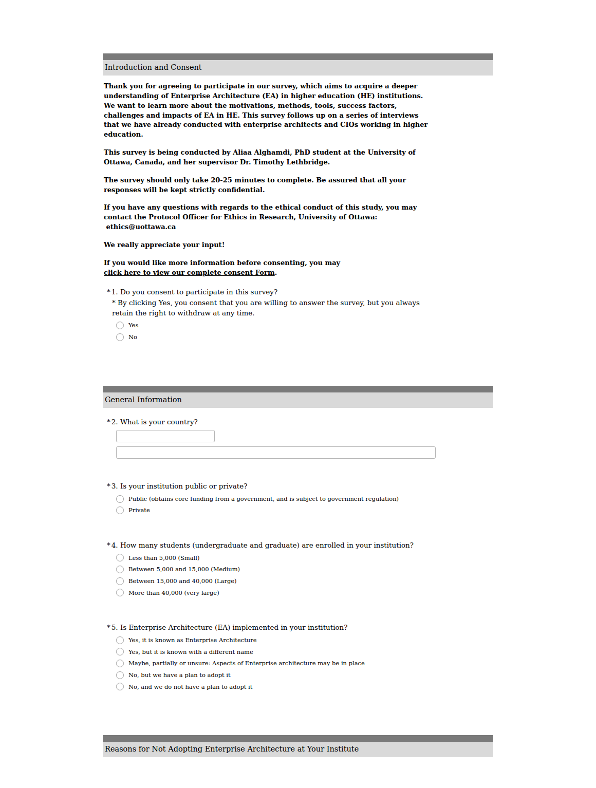Introduction and Consent
Thank you for agreeing to participate in our survey, which aims to acquire a deeper understanding of Enterprise Architecture (EA) in higher education (HE) institutions. We want to learn more about the motivations, methods, tools, success factors, challenges and impacts of EA in HE. This survey follows up on a series of interviews that we have already conducted with enterprise architects and CIOs working in higher education.
This survey is being conducted by Aliaa Alghamdi, PhD student at the University of Ottawa, Canada, and her supervisor Dr. Timothy Lethbridge.
The survey should only take 20-25 minutes to complete. Be assured that all your responses will be kept strictly confidential.
If you have any questions with regards to the ethical conduct of this study, you may contact the Protocol Officer for Ethics in Research, University of Ottawa:
ethics@uottawa.ca
We really appreciate your input!
If you would like more information before consenting, you may
click here to view our complete consent Form.
*1. Do you consent to participate in this survey?
* By clicking Yes, you consent that you are willing to answer the survey, but you always retain the right to withdraw at any time.
Yes
No
General Information
*2. What is your country?
*3. Is your institution public or private?
Public (obtains core funding from a government, and is subject to government regulation)
Private
*4. How many students (undergraduate and graduate) are enrolled in your institution?
Less than 5,000 (Small)
Between 5,000 and 15,000 (Medium)
Between 15,000 and 40,000 (Large)
More than 40,000 (very large)
*5. Is Enterprise Architecture (EA) implemented in your institution?
Yes, it is known as Enterprise Architecture
Yes, but it is known with a different name
Maybe, partially or unsure: Aspects of Enterprise architecture may be in place
No, but we have a plan to adopt it
No, and we do not have a plan to adopt it
Reasons for Not Adopting Enterprise Architecture at Your Institute